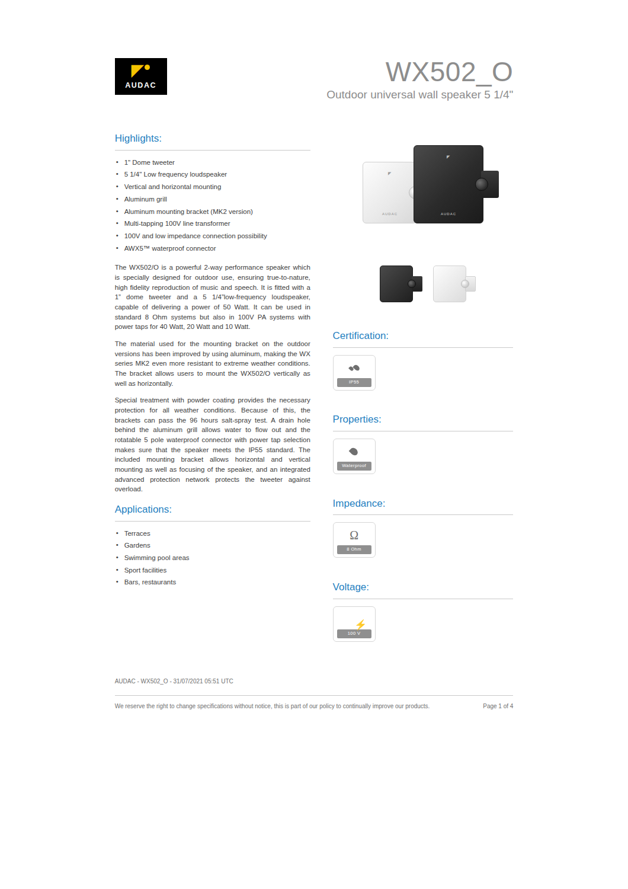◤
AUDAC
WX502_O
Outdoor universal wall speaker 5 1/4"
Highlights:
1" Dome tweeter
5 1/4" Low frequency loudspeaker
Vertical and horizontal mounting
Aluminum grill
Aluminum mounting bracket (MK2 version)
Multi-tapping 100V line transformer
100V and low impedance connection possibility
AWX5™ waterproof connector
The WX502/O is a powerful 2-way performance speaker which is specially designed for outdoor use, ensuring true-to-nature, high fidelity reproduction of music and speech. It is fitted with a 1” dome tweeter and a 5 1/4”low-frequency loudspeaker, capable of delivering a power of 50 Watt. It can be used in standard 8 Ohm systems but also in 100V PA systems with power taps for 40 Watt, 20 Watt and 10 Watt.
The material used for the mounting bracket on the outdoor versions has been improved by using aluminum, making the WX series MK2 even more resistant to extreme weather conditions. The bracket allows users to mount the WX502/O vertically as well as horizontally.
Special treatment with powder coating provides the necessary protection for all weather conditions. Because of this, the brackets can pass the 96 hours salt-spray test. A drain hole behind the aluminum grill allows water to flow out and the rotatable 5 pole waterproof connector with power tap selection makes sure that the speaker meets the IP55 standard. The included mounting bracket allows horizontal and vertical mounting as well as focusing of the speaker, and an integrated advanced protection network protects the tweeter against overload.
Applications:
Terraces
Gardens
Swimming pool areas
Sport facilities
Bars, restaurants
◤
AUDAC
◤
AUDAC
Certification:
IP55
Properties:
Waterproof
Impedance:
Ω
8 Ohm
Voltage:
100 V
AUDAC - WX502_O - 31/07/2021 05:51 UTC
We reserve the right to change specifications without notice, this is part of our policy to continually improve our products.
Page 1 of 4